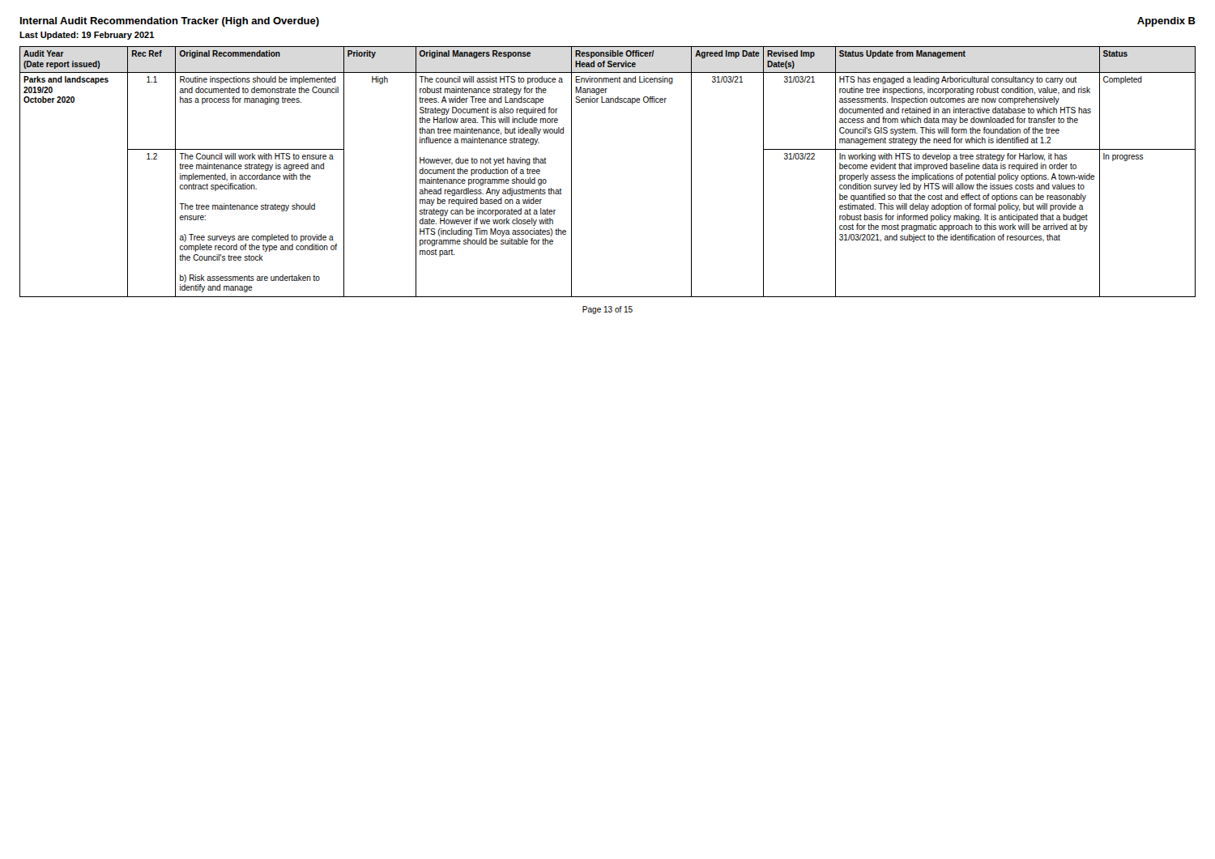Appendix B
Internal Audit Recommendation Tracker (High and Overdue)
Last Updated: 19 February 2021
| Audit Year (Date report issued) | Rec Ref | Original Recommendation | Priority | Original Managers Response | Responsible Officer/ Head of Service | Agreed Imp Date | Revised Imp Date(s) | Status Update from Management | Status |
| --- | --- | --- | --- | --- | --- | --- | --- | --- | --- |
| Parks and landscapes 2019/20 October 2020 | 1.1 | Routine inspections should be implemented and documented to demonstrate the Council has a process for managing trees. | High | The council will assist HTS to produce a robust maintenance strategy for the trees. A wider Tree and Landscape Strategy Document is also required for the Harlow area. This will include more than tree maintenance, but ideally would influence a maintenance strategy. However, due to not yet having that document the production of a tree maintenance programme should go ahead regardless. Any adjustments that may be required based on a wider strategy can be incorporated at a later date. However if we work closely with HTS (including Tim Moya associates) the programme should be suitable for the most part. | Environment and Licensing Manager Senior Landscape Officer | 31/03/21 | 31/03/21 | HTS has engaged a leading Arboricultural consultancy to carry out routine tree inspections, incorporating robust condition, value, and risk assessments. Inspection outcomes are now comprehensively documented and retained in an interactive database to which HTS has access and from which data may be downloaded for transfer to the Council's GIS system. This will form the foundation of the tree management strategy the need for which is identified at 1.2 | Completed |
| 1.2 | The Council will work with HTS to ensure a tree maintenance strategy is agreed and implemented, in accordance with the contract specification. The tree maintenance strategy should ensure: a) Tree surveys are completed to provide a complete record of the type and condition of the Council's tree stock b) Risk assessments are undertaken to identify and manage | 31/03/22 | In working with HTS to develop a tree strategy for Harlow, it has become evident that improved baseline data is required in order to properly assess the implications of potential policy options. A town-wide condition survey led by HTS will allow the issues costs and values to be quantified so that the cost and effect of options can be reasonably estimated. This will delay adoption of formal policy, but will provide a robust basis for informed policy making. It is anticipated that a budget cost for the most pragmatic approach to this work will be arrived at by 31/03/2021, and subject to the identification of resources, that | In progress |
Page 13 of 15